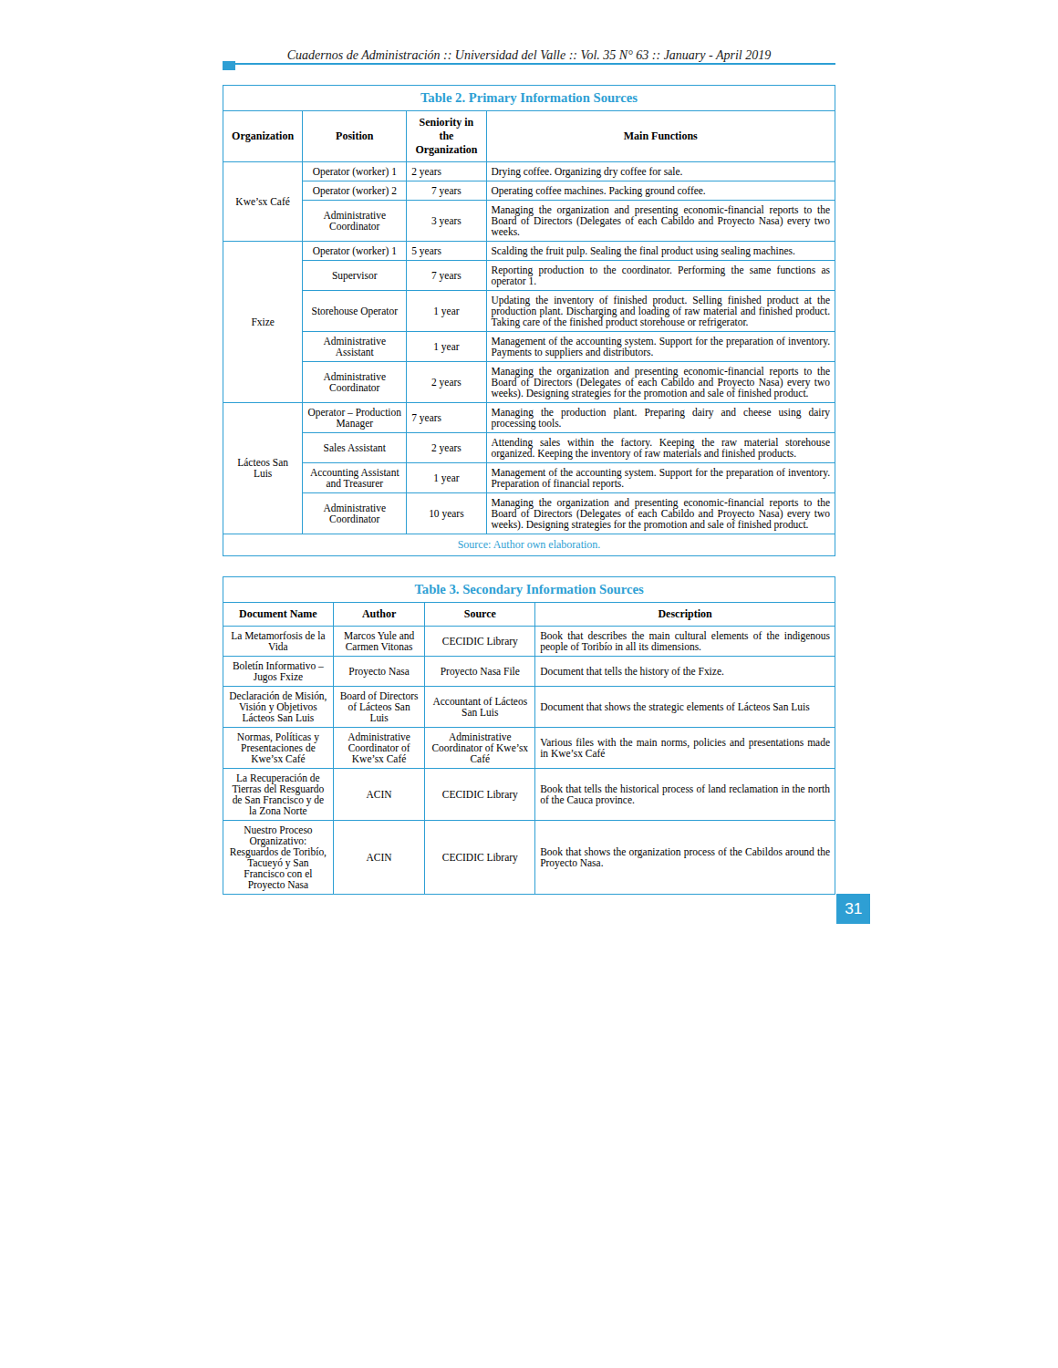Cuadernos de Administración :: Universidad del Valle :: Vol. 35 N° 63 :: January - April 2019
Table 2. Primary Information Sources
| Organization | Position | Seniority in the Organization | Main Functions |
| --- | --- | --- | --- |
| Kwe’sx Café | Operator (worker) 1 | 2 years | Drying coffee. Organizing dry coffee for sale. |
| Operator (worker) 2 | 7 years | Operating coffee machines. Packing ground coffee. |
| Administrative Coordinator | 3 years | Managing the organization and presenting economic-financial reports to the Board of Directors (Delegates of each Cabildo and Proyecto Nasa) every two weeks. |
| Fxize | Operator (worker) 1 | 5 years | Scalding the fruit pulp. Sealing the final product using sealing machines. |
| Supervisor | 7 years | Reporting production to the coordinator. Performing the same functions as operator 1. |
| Storehouse Operator | 1 year | Updating the inventory of finished product. Selling finished product at the production plant. Discharging and loading of raw material and finished product. Taking care of the finished product storehouse or refrigerator. |
| Administrative Assistant | 1 year | Management of the accounting system. Support for the preparation of inventory. Payments to suppliers and distributors. |
| Administrative Coordinator | 2 years | Managing the organization and presenting economic-financial reports to the Board of Directors (Delegates of each Cabildo and Proyecto Nasa) every two weeks). Designing strategies for the promotion and sale of finished product. |
| Lácteos San Luis | Operator – Production Manager | 7 years | Managing the production plant. Preparing dairy and cheese using dairy processing tools. |
| Sales Assistant | 2 years | Attending sales within the factory. Keeping the raw material storehouse organized. Keeping the inventory of raw materials and finished products. |
| Accounting Assistant and Treasurer | 1 year | Management of the accounting system. Support for the preparation of inventory. Preparation of financial reports. |
| Administrative Coordinator | 10 years | Managing the organization and presenting economic-financial reports to the Board of Directors (Delegates of each Cabildo and Proyecto Nasa) every two weeks). Designing strategies for the promotion and sale of finished product. |
| Source: Author own elaboration. |
Table 3. Secondary Information Sources
| Document Name | Author | Source | Description |
| --- | --- | --- | --- |
| La Metamorfosis de la Vida | Marcos Yule and Carmen Vitonas | CECIDIC Library | Book that describes the main cultural elements of the indigenous people of Toribío in all its dimensions. |
| Boletín Informativo – Jugos Fxize | Proyecto Nasa | Proyecto Nasa File | Document that tells the history of the Fxize. |
| Declaración de Misión, Visión y Objetivos Lácteos San Luis | Board of Directors of Lácteos San Luis | Accountant of Lácteos San Luis | Document that shows the strategic elements of Lácteos San Luis |
| Normas, Políticas y Presentaciones de Kwe’sx Café | Administrative Coordinator of Kwe’sx Café | Administrative Coordinator of Kwe’sx Café | Various files with the main norms, policies and presentations made in Kwe’sx Café |
| La Recuperación de Tierras del Resguardo de San Francisco y de la Zona Norte | ACIN | CECIDIC Library | Book that tells the historical process of land reclamation in the north of the Cauca province. |
| Nuestro Proceso Organizativo: Resguardos de Toribío, Tacueyó y San Francisco con el Proyecto Nasa | ACIN | CECIDIC Library | Book that shows the organization process of the Cabildos around the Proyecto Nasa. |
31